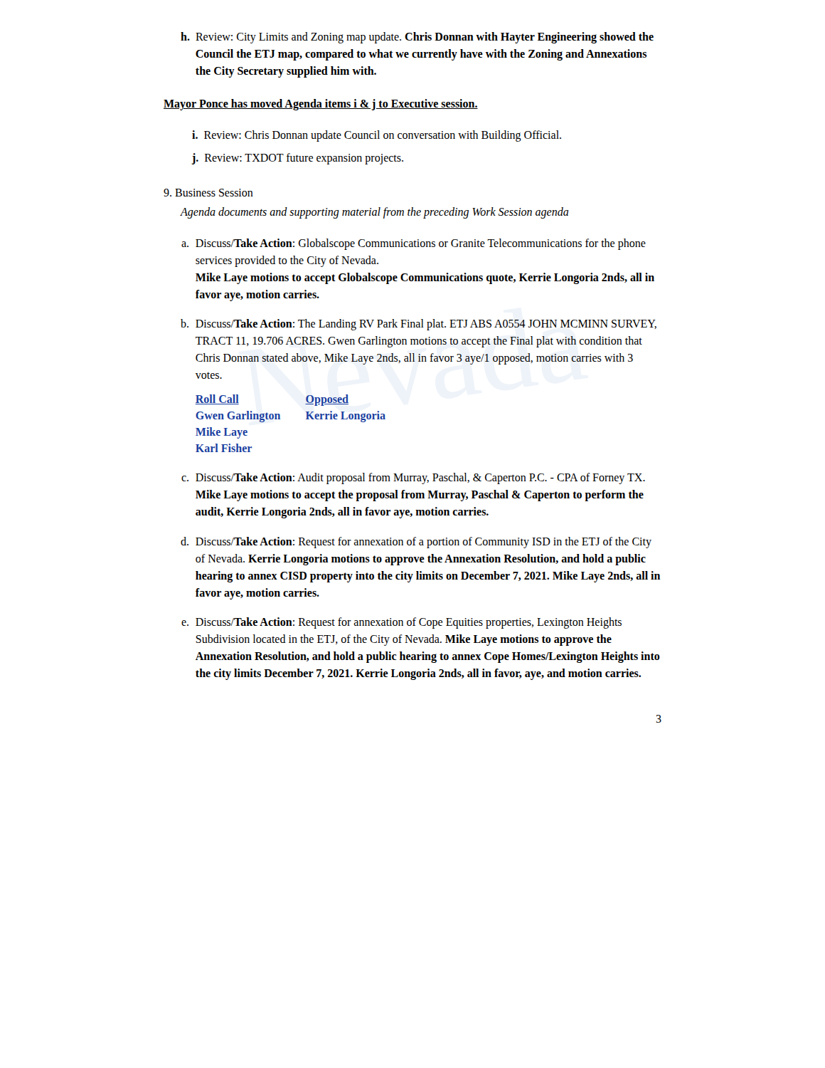Nevada
h. Review: City Limits and Zoning map update. Chris Donnan with Hayter Engineering showed the Council the ETJ map, compared to what we currently have with the Zoning and Annexations the City Secretary supplied him with.
Mayor Ponce has moved Agenda items i & j to Executive session.
i. Review: Chris Donnan update Council on conversation with Building Official.
j. Review: TXDOT future expansion projects.
9. Business Session
Agenda documents and supporting material from the preceding Work Session agenda
Discuss/Take Action: Globalscope Communications or Granite Telecommunications for the phone services provided to the City of Nevada.
Mike Laye motions to accept Globalscope Communications quote, Kerrie Longoria 2nds, all in favor aye, motion carries.
Discuss/Take Action: The Landing RV Park Final plat. ETJ ABS A0554 JOHN MCMINN SURVEY, TRACT 11, 19.706 ACRES. Gwen Garlington motions to accept the Final plat with condition that Chris Donnan stated above, Mike Laye 2nds, all in favor 3 aye/1 opposed, motion carries with 3 votes.
| Roll Call | Opposed |
| Gwen Garlington | Kerrie Longoria |
| Mike Laye | |
| Karl Fisher | |
Discuss/Take Action: Audit proposal from Murray, Paschal, & Caperton P.C. - CPA of Forney TX. Mike Laye motions to accept the proposal from Murray, Paschal & Caperton to perform the audit, Kerrie Longoria 2nds, all in favor aye, motion carries.
Discuss/Take Action: Request for annexation of a portion of Community ISD in the ETJ of the City of Nevada. Kerrie Longoria motions to approve the Annexation Resolution, and hold a public hearing to annex CISD property into the city limits on December 7, 2021. Mike Laye 2nds, all in favor aye, motion carries.
Discuss/Take Action: Request for annexation of Cope Equities properties, Lexington Heights Subdivision located in the ETJ, of the City of Nevada. Mike Laye motions to approve the Annexation Resolution, and hold a public hearing to annex Cope Homes/Lexington Heights into the city limits December 7, 2021. Kerrie Longoria 2nds, all in favor, aye, and motion carries.
3